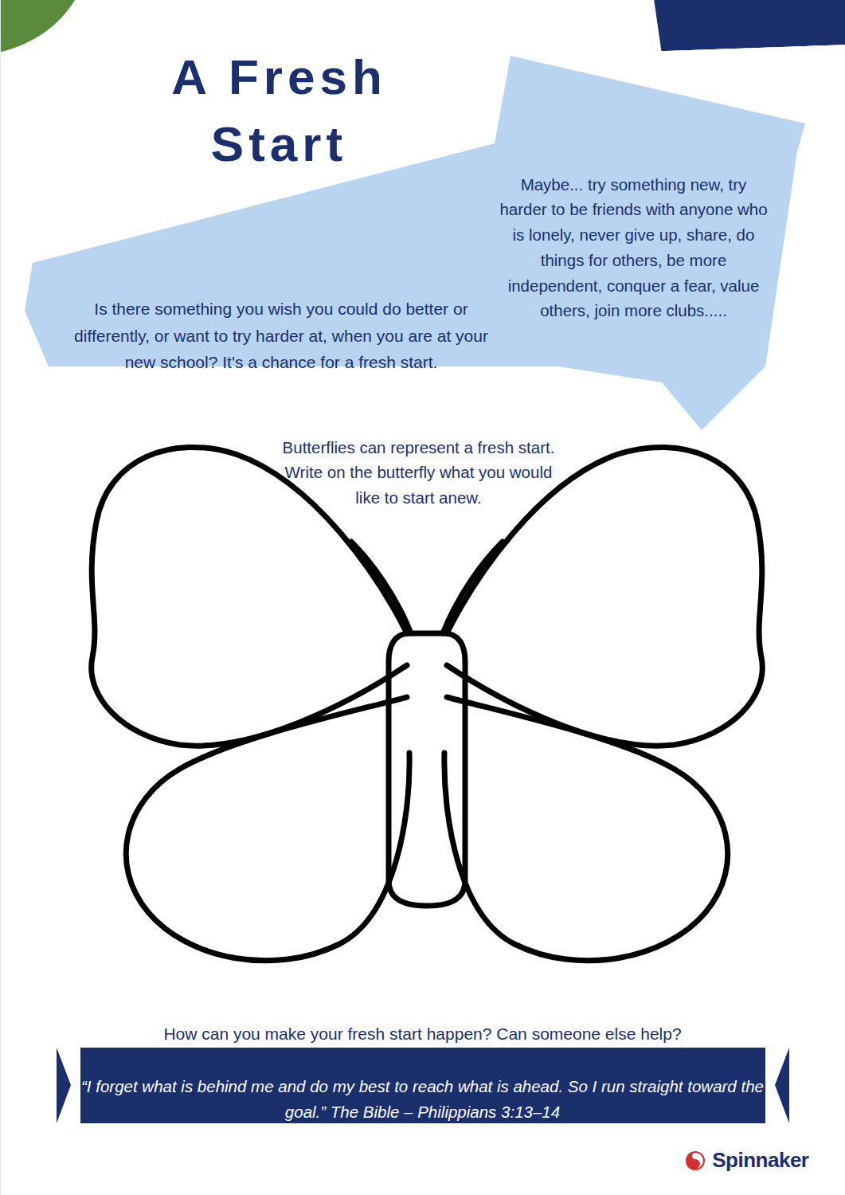A Fresh Start
Maybe... try something new, try harder to be friends with anyone who is lonely, never give up, share, do things for others, be more independent, conquer a fear, value others, join more clubs.....
Is there something you wish you could do better or differently, or want to try harder at, when you are at your new school? It's a chance for a fresh start.
Butterflies can represent a fresh start. Write on the butterfly what you would like to start anew.
How can you make your fresh start happen? Can someone else help?
“I forget what is behind me and do my best to reach what is ahead. So I run straight toward the goal.” The Bible – Philippians 3:13–14
Spinnaker